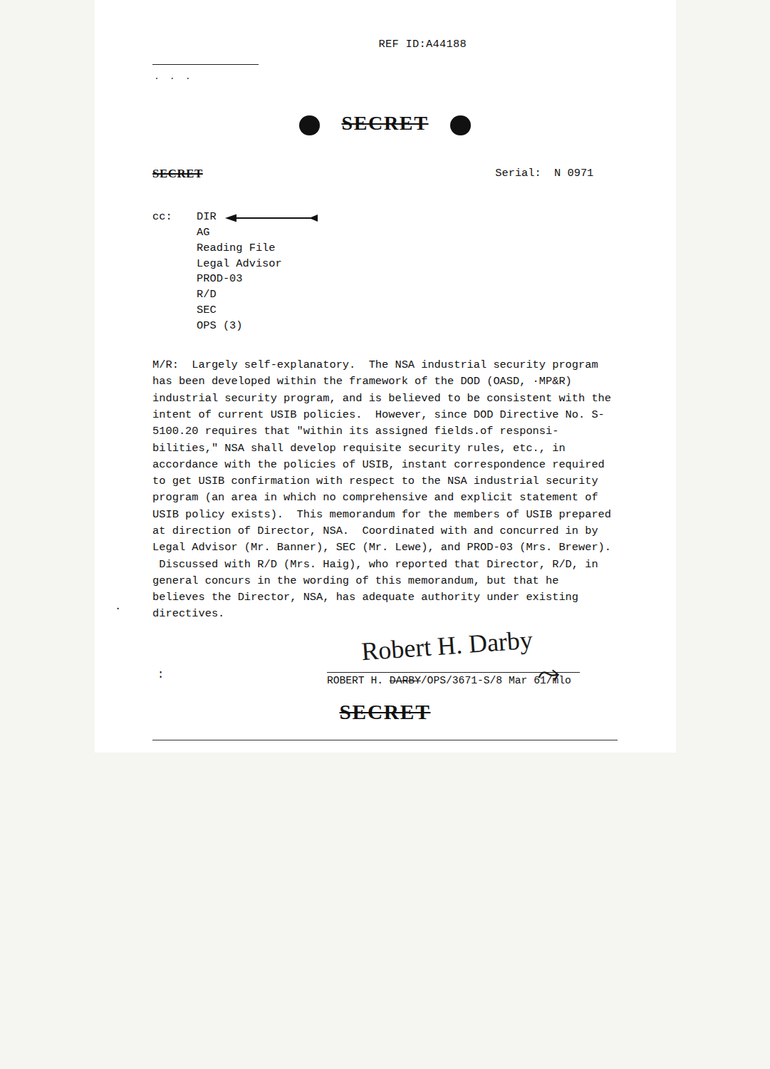REF ID:A44188
. . .
SECRET
SECRET
Serial: N 0971
cc:
DIR
AG
Reading File
Legal Advisor
PROD-03
R/D
SEC
OPS (3)
M/R: Largely self-explanatory. The NSA industrial security program has been developed within the framework of the DOD (OASD, ·MP&R) industrial security program, and is believed to be consistent with the intent of current USIB policies. However, since DOD Directive No. S-5100.20 requires that "within its assigned fields.of responsi- bilities," NSA shall develop requisite security rules, etc., in accordance with the policies of USIB, instant correspondence required to get USIB confirmation with respect to the NSA industrial security program (an area in which no comprehensive and explicit statement of USIB policy exists). This memorandum for the members of USIB prepared at direction of Director, NSA. Coordinated with and concurred in by Legal Advisor (Mr. Banner), SEC (Mr. Lewe), and PROD-03 (Mrs. Brewer). Discussed with R/D (Mrs. Haig), who reported that Director, R/D, in general concurs in the wording of this memorandum, but that he believes the Director, NSA, has adequate authority under existing directives.
Robert H. Darby
⤳
ROBERT H. DARBY/OPS/3671-S/8 Mar 61/mlo
.
:
SECRET